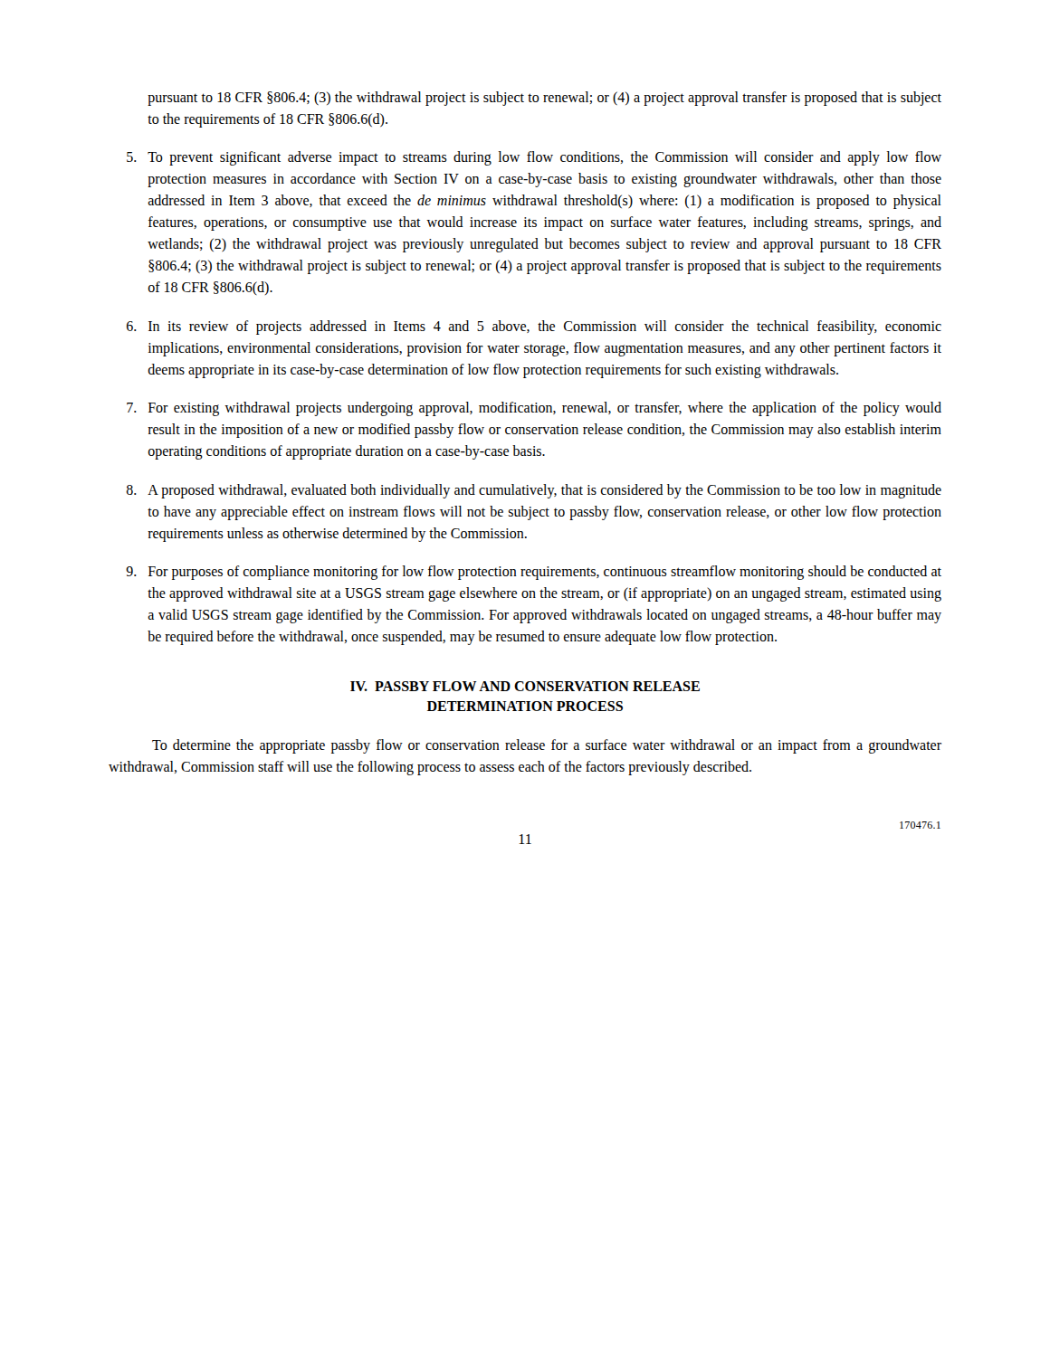pursuant to 18 CFR §806.4; (3) the withdrawal project is subject to renewal; or (4) a project approval transfer is proposed that is subject to the requirements of 18 CFR §806.6(d).
To prevent significant adverse impact to streams during low flow conditions, the Commission will consider and apply low flow protection measures in accordance with Section IV on a case-by-case basis to existing groundwater withdrawals, other than those addressed in Item 3 above, that exceed the de minimus withdrawal threshold(s) where: (1) a modification is proposed to physical features, operations, or consumptive use that would increase its impact on surface water features, including streams, springs, and wetlands; (2) the withdrawal project was previously unregulated but becomes subject to review and approval pursuant to 18 CFR §806.4; (3) the withdrawal project is subject to renewal; or (4) a project approval transfer is proposed that is subject to the requirements of 18 CFR §806.6(d).
In its review of projects addressed in Items 4 and 5 above, the Commission will consider the technical feasibility, economic implications, environmental considerations, provision for water storage, flow augmentation measures, and any other pertinent factors it deems appropriate in its case-by-case determination of low flow protection requirements for such existing withdrawals.
For existing withdrawal projects undergoing approval, modification, renewal, or transfer, where the application of the policy would result in the imposition of a new or modified passby flow or conservation release condition, the Commission may also establish interim operating conditions of appropriate duration on a case-by-case basis.
A proposed withdrawal, evaluated both individually and cumulatively, that is considered by the Commission to be too low in magnitude to have any appreciable effect on instream flows will not be subject to passby flow, conservation release, or other low flow protection requirements unless as otherwise determined by the Commission.
For purposes of compliance monitoring for low flow protection requirements, continuous streamflow monitoring should be conducted at the approved withdrawal site at a USGS stream gage elsewhere on the stream, or (if appropriate) on an ungaged stream, estimated using a valid USGS stream gage identified by the Commission. For approved withdrawals located on ungaged streams, a 48-hour buffer may be required before the withdrawal, once suspended, may be resumed to ensure adequate low flow protection.
IV. PASSBY FLOW AND CONSERVATION RELEASE
DETERMINATION PROCESS
To determine the appropriate passby flow or conservation release for a surface water withdrawal or an impact from a groundwater withdrawal, Commission staff will use the following process to assess each of the factors previously described.
11
170476.1